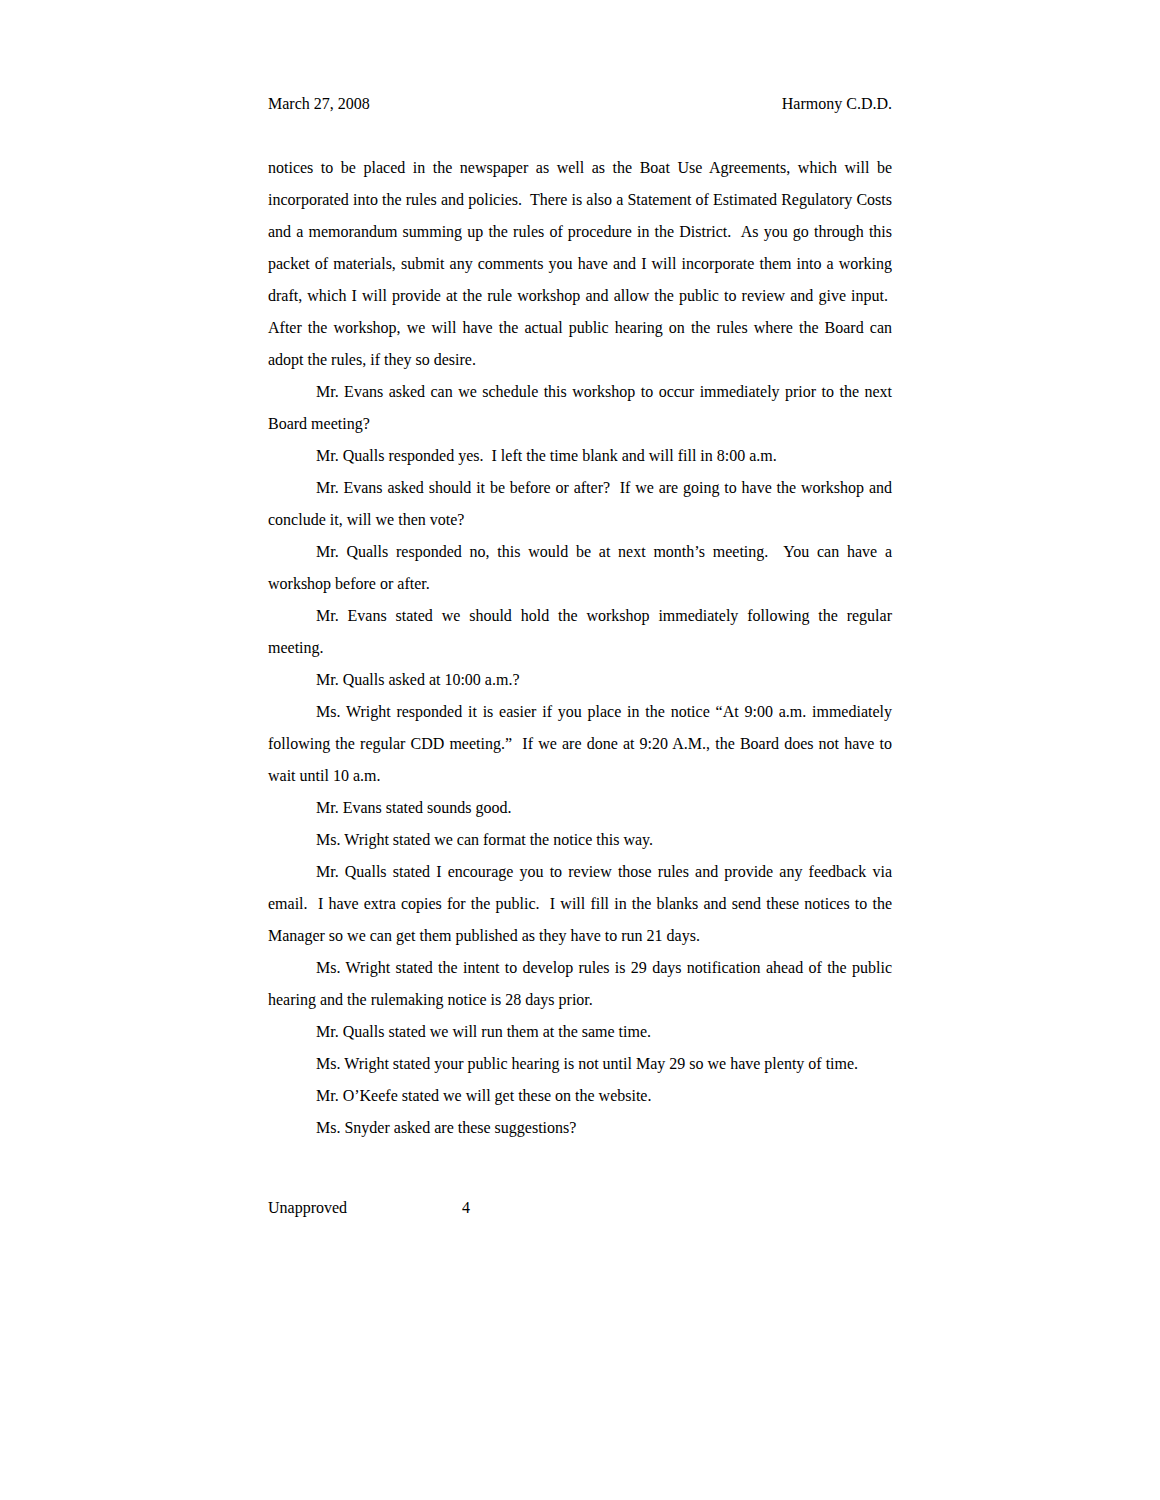March 27, 2008
Harmony C.D.D.
notices to be placed in the newspaper as well as the Boat Use Agreements, which will be incorporated into the rules and policies. There is also a Statement of Estimated Regulatory Costs and a memorandum summing up the rules of procedure in the District. As you go through this packet of materials, submit any comments you have and I will incorporate them into a working draft, which I will provide at the rule workshop and allow the public to review and give input. After the workshop, we will have the actual public hearing on the rules where the Board can adopt the rules, if they so desire.
Mr. Evans asked can we schedule this workshop to occur immediately prior to the next Board meeting?
Mr. Qualls responded yes. I left the time blank and will fill in 8:00 a.m.
Mr. Evans asked should it be before or after? If we are going to have the workshop and conclude it, will we then vote?
Mr. Qualls responded no, this would be at next month’s meeting. You can have a workshop before or after.
Mr. Evans stated we should hold the workshop immediately following the regular meeting.
Mr. Qualls asked at 10:00 a.m.?
Ms. Wright responded it is easier if you place in the notice “At 9:00 a.m. immediately following the regular CDD meeting.” If we are done at 9:20 A.M., the Board does not have to wait until 10 a.m.
Mr. Evans stated sounds good.
Ms. Wright stated we can format the notice this way.
Mr. Qualls stated I encourage you to review those rules and provide any feedback via email. I have extra copies for the public. I will fill in the blanks and send these notices to the Manager so we can get them published as they have to run 21 days.
Ms. Wright stated the intent to develop rules is 29 days notification ahead of the public hearing and the rulemaking notice is 28 days prior.
Mr. Qualls stated we will run them at the same time.
Ms. Wright stated your public hearing is not until May 29 so we have plenty of time.
Mr. O’Keefe stated we will get these on the website.
Ms. Snyder asked are these suggestions?
Unapproved
4